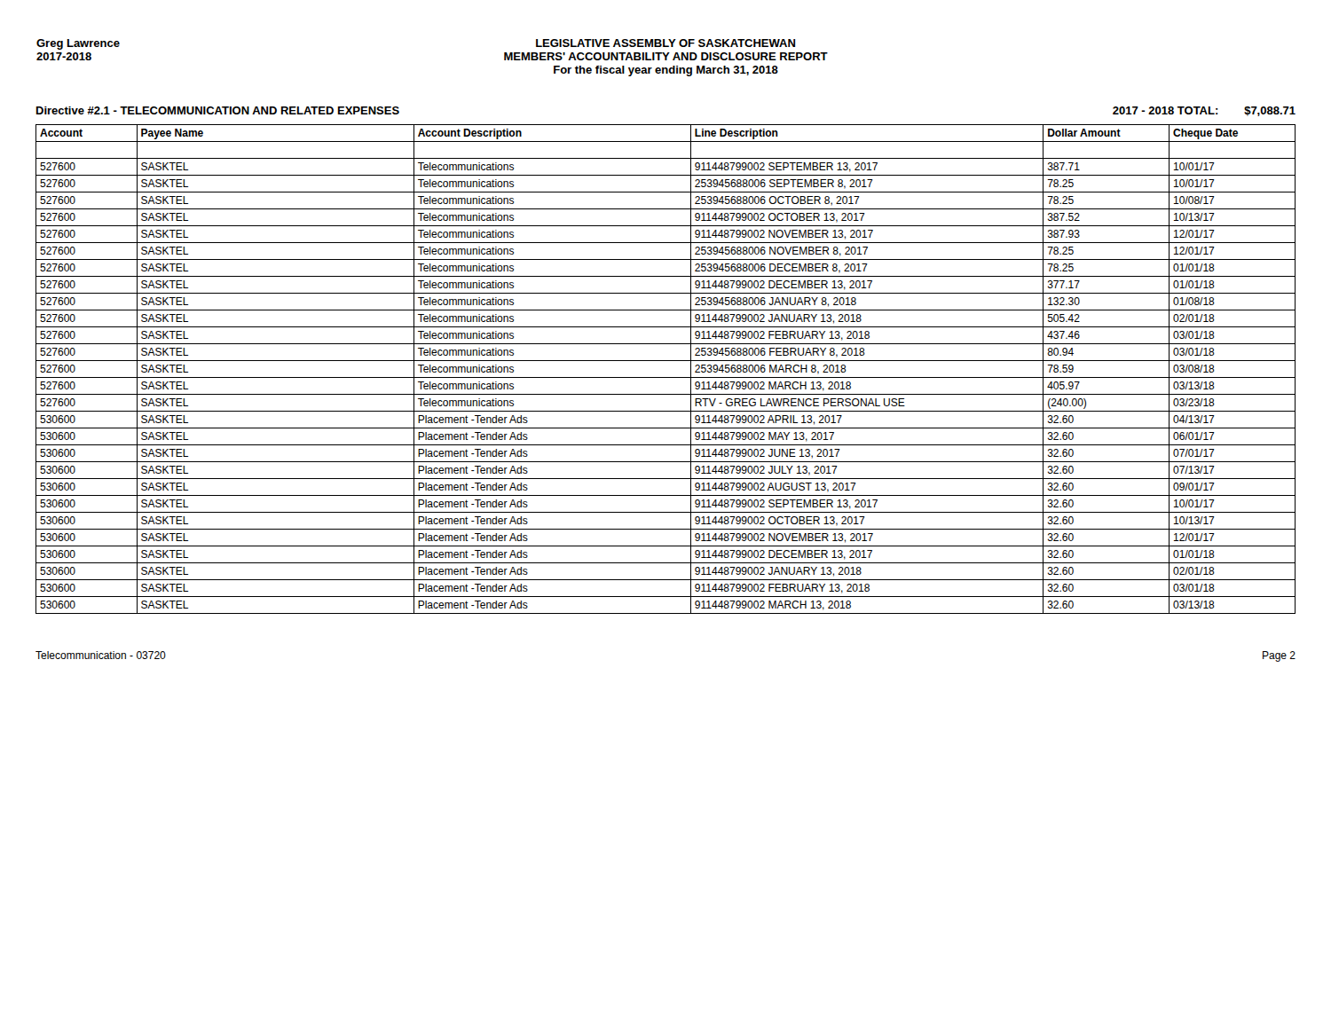| Greg Lawrence 2017-2018 | LEGISLATIVE ASSEMBLY OF SASKATCHEWAN MEMBERS' ACCOUNTABILITY AND DISCLOSURE REPORT For the fiscal year ending March 31, 2018 | |
Directive #2.1 - TELECOMMUNICATION AND RELATED EXPENSES 2017 - 2018 TOTAL: $7,088.71
| Account | Payee Name | Account Description | Line Description | Dollar Amount | Cheque Date |
| --- | --- | --- | --- | --- | --- |
| 527600 | SASKTEL | Telecommunications | 911448799002 SEPTEMBER 13, 2017 | 387.71 | 10/01/17 |
| 527600 | SASKTEL | Telecommunications | 253945688006 SEPTEMBER 8, 2017 | 78.25 | 10/01/17 |
| 527600 | SASKTEL | Telecommunications | 253945688006 OCTOBER 8, 2017 | 78.25 | 10/08/17 |
| 527600 | SASKTEL | Telecommunications | 911448799002 OCTOBER 13, 2017 | 387.52 | 10/13/17 |
| 527600 | SASKTEL | Telecommunications | 911448799002 NOVEMBER 13, 2017 | 387.93 | 12/01/17 |
| 527600 | SASKTEL | Telecommunications | 253945688006 NOVEMBER 8, 2017 | 78.25 | 12/01/17 |
| 527600 | SASKTEL | Telecommunications | 253945688006 DECEMBER 8, 2017 | 78.25 | 01/01/18 |
| 527600 | SASKTEL | Telecommunications | 911448799002 DECEMBER 13, 2017 | 377.17 | 01/01/18 |
| 527600 | SASKTEL | Telecommunications | 253945688006 JANUARY 8, 2018 | 132.30 | 01/08/18 |
| 527600 | SASKTEL | Telecommunications | 911448799002 JANUARY 13, 2018 | 505.42 | 02/01/18 |
| 527600 | SASKTEL | Telecommunications | 911448799002 FEBRUARY 13, 2018 | 437.46 | 03/01/18 |
| 527600 | SASKTEL | Telecommunications | 253945688006 FEBRUARY 8, 2018 | 80.94 | 03/01/18 |
| 527600 | SASKTEL | Telecommunications | 253945688006 MARCH 8, 2018 | 78.59 | 03/08/18 |
| 527600 | SASKTEL | Telecommunications | 911448799002 MARCH 13, 2018 | 405.97 | 03/13/18 |
| 527600 | SASKTEL | Telecommunications | RTV - GREG LAWRENCE PERSONAL USE | (240.00) | 03/23/18 |
| 530600 | SASKTEL | Placement -Tender Ads | 911448799002 APRIL 13, 2017 | 32.60 | 04/13/17 |
| 530600 | SASKTEL | Placement -Tender Ads | 911448799002 MAY 13, 2017 | 32.60 | 06/01/17 |
| 530600 | SASKTEL | Placement -Tender Ads | 911448799002 JUNE 13, 2017 | 32.60 | 07/01/17 |
| 530600 | SASKTEL | Placement -Tender Ads | 911448799002 JULY 13, 2017 | 32.60 | 07/13/17 |
| 530600 | SASKTEL | Placement -Tender Ads | 911448799002 AUGUST 13, 2017 | 32.60 | 09/01/17 |
| 530600 | SASKTEL | Placement -Tender Ads | 911448799002 SEPTEMBER 13, 2017 | 32.60 | 10/01/17 |
| 530600 | SASKTEL | Placement -Tender Ads | 911448799002 OCTOBER 13, 2017 | 32.60 | 10/13/17 |
| 530600 | SASKTEL | Placement -Tender Ads | 911448799002 NOVEMBER 13, 2017 | 32.60 | 12/01/17 |
| 530600 | SASKTEL | Placement -Tender Ads | 911448799002 DECEMBER 13, 2017 | 32.60 | 01/01/18 |
| 530600 | SASKTEL | Placement -Tender Ads | 911448799002 JANUARY 13, 2018 | 32.60 | 02/01/18 |
| 530600 | SASKTEL | Placement -Tender Ads | 911448799002 FEBRUARY 13, 2018 | 32.60 | 03/01/18 |
| 530600 | SASKTEL | Placement -Tender Ads | 911448799002 MARCH 13, 2018 | 32.60 | 03/13/18 |
Telecommunication - 03720 Page 2